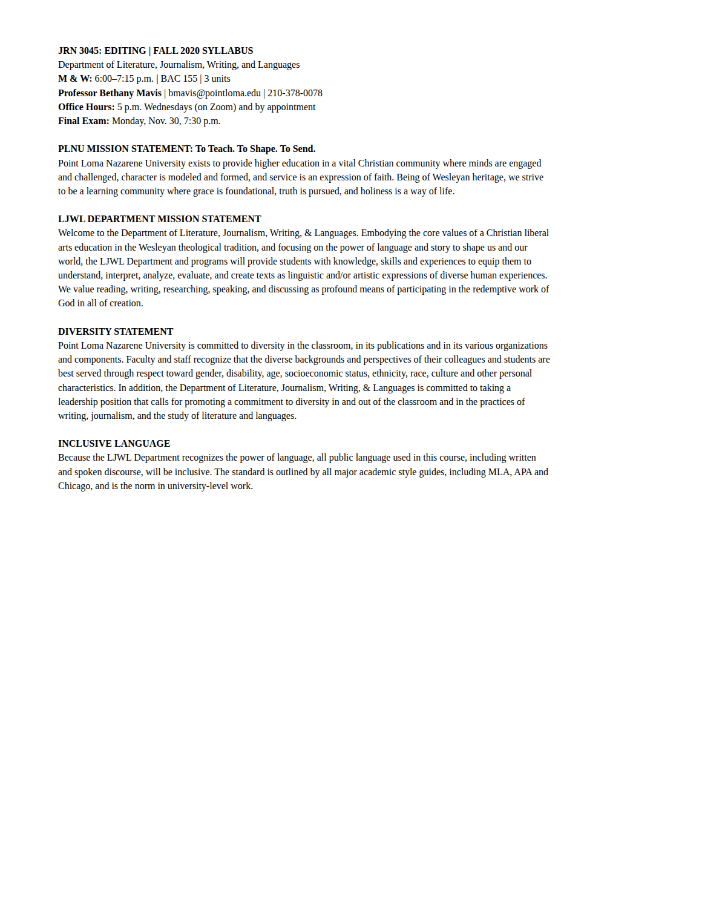JRN 3045: EDITING | FALL 2020 SYLLABUS
Department of Literature, Journalism, Writing, and Languages
M & W: 6:00–7:15 p.m. | BAC 155 | 3 units
Professor Bethany Mavis | bmavis@pointloma.edu | 210-378-0078
Office Hours: 5 p.m. Wednesdays (on Zoom) and by appointment
Final Exam: Monday, Nov. 30, 7:30 p.m.
PLNU MISSION STATEMENT: To Teach. To Shape. To Send.
Point Loma Nazarene University exists to provide higher education in a vital Christian community where minds are engaged and challenged, character is modeled and formed, and service is an expression of faith. Being of Wesleyan heritage, we strive to be a learning community where grace is foundational, truth is pursued, and holiness is a way of life.
LJWL DEPARTMENT MISSION STATEMENT
Welcome to the Department of Literature, Journalism, Writing, & Languages. Embodying the core values of a Christian liberal arts education in the Wesleyan theological tradition, and focusing on the power of language and story to shape us and our world, the LJWL Department and programs will provide students with knowledge, skills and experiences to equip them to understand, interpret, analyze, evaluate, and create texts as linguistic and/or artistic expressions of diverse human experiences. We value reading, writing, researching, speaking, and discussing as profound means of participating in the redemptive work of God in all of creation.
DIVERSITY STATEMENT
Point Loma Nazarene University is committed to diversity in the classroom, in its publications and in its various organizations and components. Faculty and staff recognize that the diverse backgrounds and perspectives of their colleagues and students are best served through respect toward gender, disability, age, socioeconomic status, ethnicity, race, culture and other personal characteristics. In addition, the Department of Literature, Journalism, Writing, & Languages is committed to taking a leadership position that calls for promoting a commitment to diversity in and out of the classroom and in the practices of writing, journalism, and the study of literature and languages.
INCLUSIVE LANGUAGE
Because the LJWL Department recognizes the power of language, all public language used in this course, including written and spoken discourse, will be inclusive. The standard is outlined by all major academic style guides, including MLA, APA and Chicago, and is the norm in university-level work.